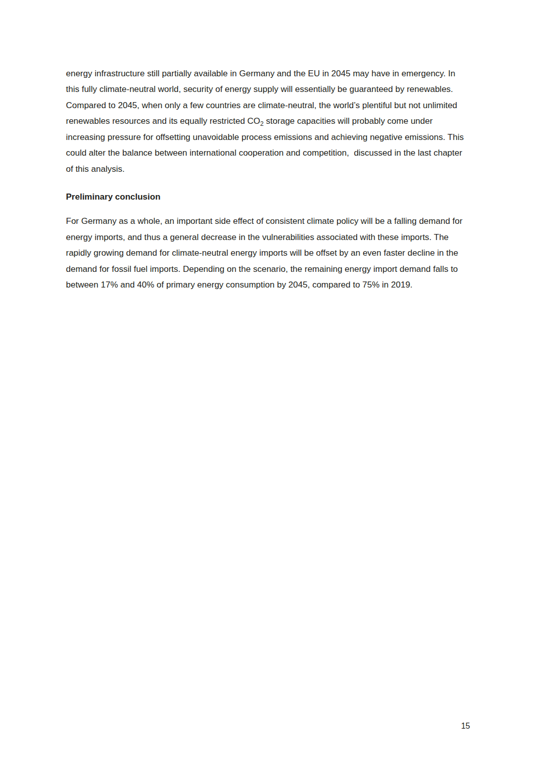energy infrastructure still partially available in Germany and the EU in 2045 may have in emergency. In this fully climate-neutral world, security of energy supply will essentially be guaranteed by renewables. Compared to 2045, when only a few countries are climate-neutral, the world’s plentiful but not unlimited renewables resources and its equally restricted CO2 storage capacities will probably come under increasing pressure for offsetting unavoidable process emissions and achieving negative emissions. This could alter the balance between international cooperation and competition, discussed in the last chapter of this analysis.
Preliminary conclusion
For Germany as a whole, an important side effect of consistent climate policy will be a falling demand for energy imports, and thus a general decrease in the vulnerabilities associated with these imports. The rapidly growing demand for climate-neutral energy imports will be offset by an even faster decline in the demand for fossil fuel imports. Depending on the scenario, the remaining energy import demand falls to between 17% and 40% of primary energy consumption by 2045, compared to 75% in 2019.
15